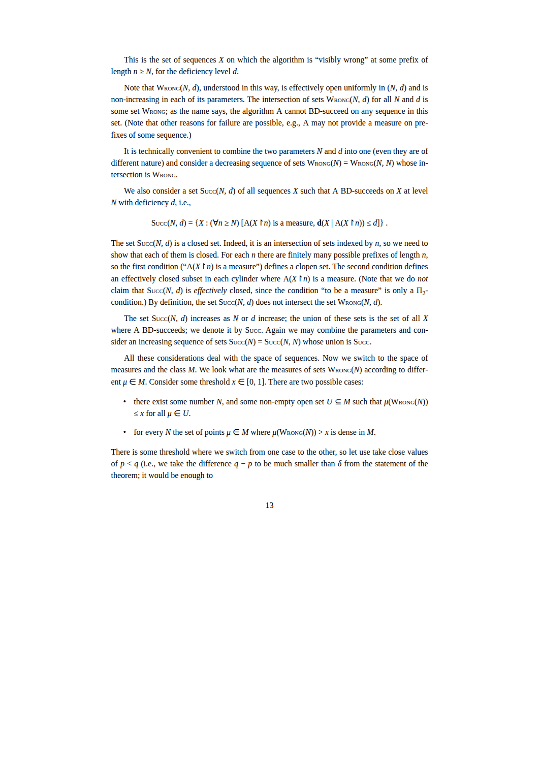This is the set of sequences X on which the algorithm is “visibly wrong” at some prefix of length n ≥ N, for the deficiency level d.
Note that Wrong(N, d), understood in this way, is effectively open uniformly in (N, d) and is non-increasing in each of its parameters. The intersection of sets Wrong(N, d) for all N and d is some set Wrong; as the name says, the algorithm A cannot BD-succeed on any sequence in this set. (Note that other reasons for failure are possible, e.g., A may not provide a measure on prefixes of some sequence.)
It is technically convenient to combine the two parameters N and d into one (even they are of different nature) and consider a decreasing sequence of sets Wrong(N) = Wrong(N, N) whose intersection is Wrong.
We also consider a set Succ(N, d) of all sequences X such that A BD-succeeds on X at level N with deficiency d, i.e.,
Succ(N, d) = {X : (∀n ≥ N) [A(X↾n) is a measure, d(X | A(X↾n)) ≤ d]} .
The set Succ(N, d) is a closed set. Indeed, it is an intersection of sets indexed by n, so we need to show that each of them is closed. For each n there are finitely many possible prefixes of length n, so the first condition (“A(X↾n) is a measure”) defines a clopen set. The second condition defines an effectively closed subset in each cylinder where A(X↾n) is a measure. (Note that we do not claim that Succ(N, d) is effectively closed, since the condition “to be a measure” is only a Π2-condition.) By definition, the set Succ(N, d) does not intersect the set Wrong(N, d).
The set Succ(N, d) increases as N or d increase; the union of these sets is the set of all X where A BD-succeeds; we denote it by Succ. Again we may combine the parameters and consider an increasing sequence of sets Succ(N) = Succ(N, N) whose union is Succ.
All these considerations deal with the space of sequences. Now we switch to the space of measures and the class M. We look what are the measures of sets Wrong(N) according to different μ ∈ M. Consider some threshold x ∈ [0, 1]. There are two possible cases:
there exist some number N, and some non-empty open set U ⊆ M such that μ(Wrong(N)) ≤ x for all μ ∈ U.
for every N the set of points μ ∈ M where μ(Wrong(N)) > x is dense in M.
There is some threshold where we switch from one case to the other, so let use take close values of p < q (i.e., we take the difference q − p to be much smaller than δ from the statement of the theorem; it would be enough to
13